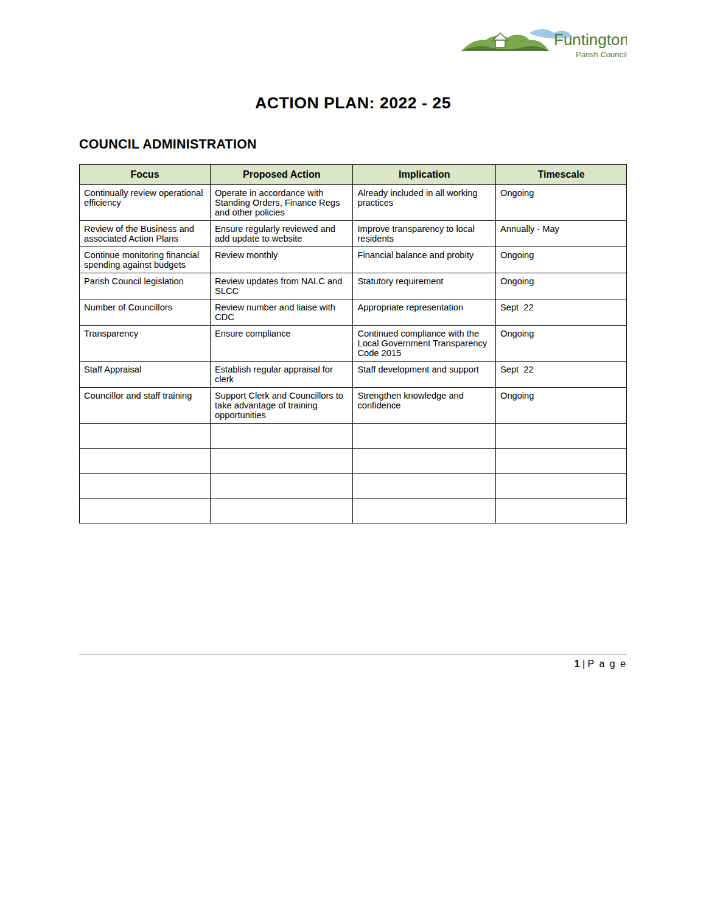Funtington Parish Council
ACTION PLAN: 2022 - 25
COUNCIL ADMINISTRATION
| Focus | Proposed Action | Implication | Timescale |
| --- | --- | --- | --- |
| Continually review operational efficiency | Operate in accordance with Standing Orders, Finance Regs and other policies | Already included in all working practices | Ongoing |
| Review of the Business and associated Action Plans | Ensure regularly reviewed and add update to website | Improve transparency to local residents | Annually - May |
| Continue monitoring financial spending against budgets | Review monthly | Financial balance and probity | Ongoing |
| Parish Council legislation | Review updates from NALC and SLCC | Statutory requirement | Ongoing |
| Number of Councillors | Review number and liaise with CDC | Appropriate representation | Sept 22 |
| Transparency | Ensure compliance | Continued compliance with the Local Government Transparency Code 2015 | Ongoing |
| Staff Appraisal | Establish regular appraisal for clerk | Staff development and support | Sept 22 |
| Councillor and staff training | Support Clerk and Councillors to take advantage of training opportunities | Strengthen knowledge and confidence | Ongoing |
1 | P a g e